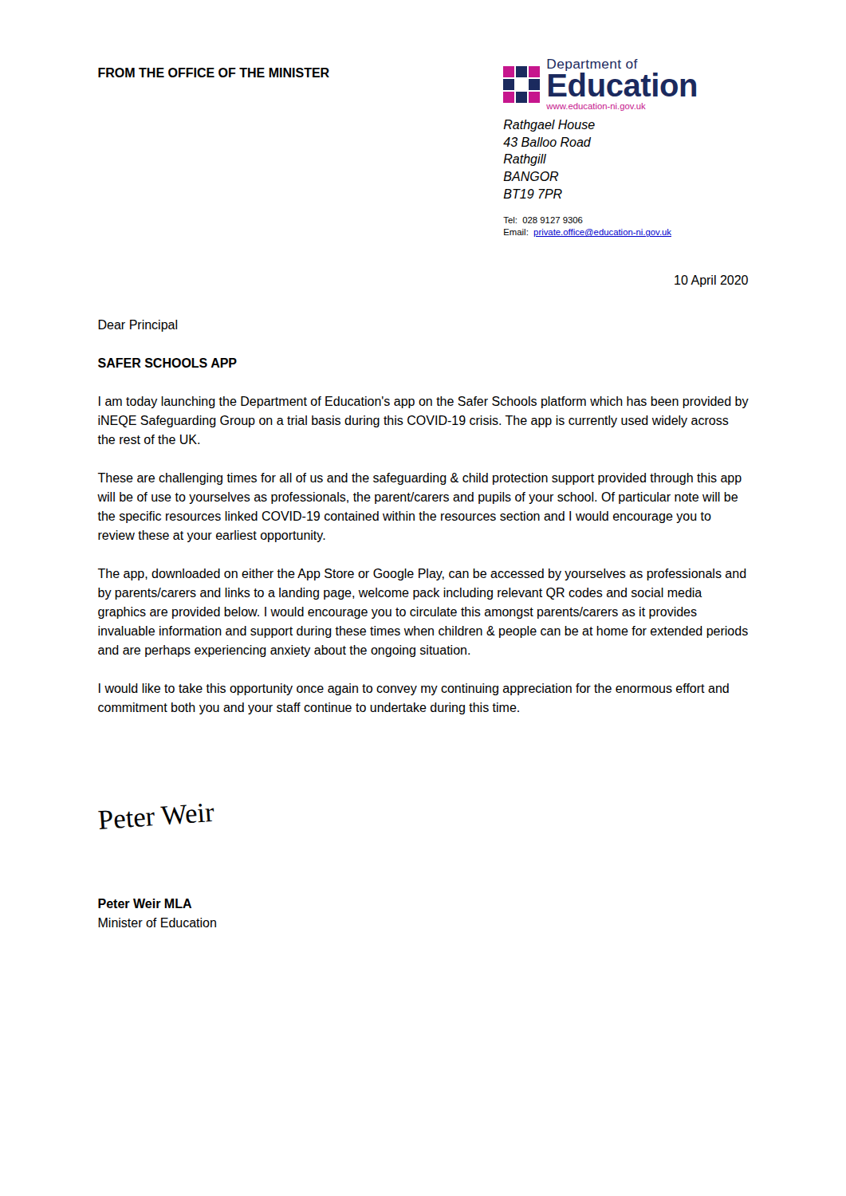FROM THE OFFICE OF THE MINISTER
Department of Education www.education-ni.gov.uk
Rathgael House
43 Balloo Road
Rathgill
BANGOR
BT19 7PR
Tel: 028 9127 9306
Email: private.office@education-ni.gov.uk
10 April 2020
Dear Principal
Safer Schools App
I am today launching the Department of Education's app on the Safer Schools platform which has been provided by iNEQE Safeguarding Group on a trial basis during this COVID-19 crisis. The app is currently used widely across the rest of the UK.
These are challenging times for all of us and the safeguarding & child protection support provided through this app will be of use to yourselves as professionals, the parent/carers and pupils of your school. Of particular note will be the specific resources linked COVID-19 contained within the resources section and I would encourage you to review these at your earliest opportunity.
The app, downloaded on either the App Store or Google Play, can be accessed by yourselves as professionals and by parents/carers and links to a landing page, welcome pack including relevant QR codes and social media graphics are provided below. I would encourage you to circulate this amongst parents/carers as it provides invaluable information and support during these times when children & people can be at home for extended periods and are perhaps experiencing anxiety about the ongoing situation.
I would like to take this opportunity once again to convey my continuing appreciation for the enormous effort and commitment both you and your staff continue to undertake during this time.
Peter Weir
Peter Weir MLA
Minister of Education